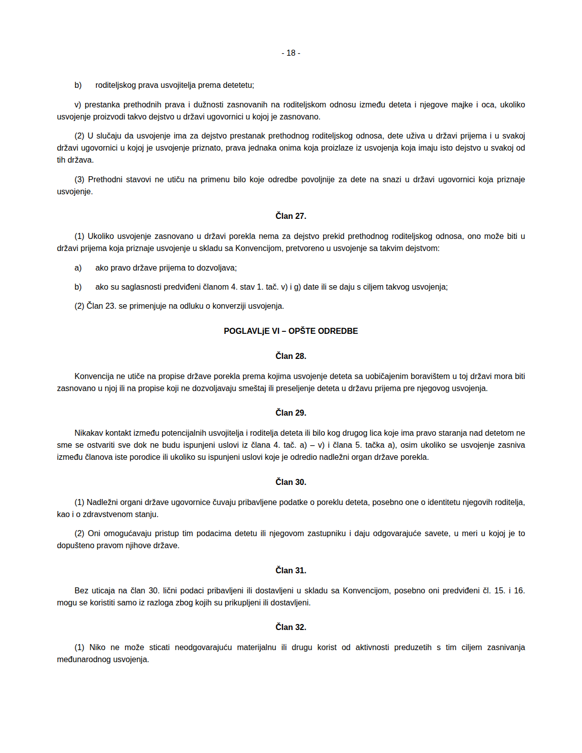- 18 -
b) roditeljskog prava usvojitelja prema detetetu;
v) prestanka prethodnih prava i dužnosti zasnovanih na roditeljskom odnosu između deteta i njegove majke i oca, ukoliko usvojenje proizvodi takvo dejstvo u državi ugovornici u kojoj je zasnovano.
(2) U slučaju da usvojenje ima za dejstvo prestanak prethodnog roditeljskog odnosa, dete uživa u državi prijema i u svakoj državi ugovornici u kojoj je usvojenje priznato, prava jednaka onima koja proizlaze iz usvojenja koja imaju isto dejstvo u svakoj od tih država.
(3) Prethodni stavovi ne utiču na primenu bilo koje odredbe povoljnije za dete na snazi u državi ugovornici koja priznaje usvojenje.
Član 27.
(1) Ukoliko usvojenje zasnovano u državi porekla nema za dejstvo prekid prethodnog roditeljskog odnosa, ono može biti u državi prijema koja priznaje usvojenje u skladu sa Konvencijom, pretvoreno u usvojenje sa takvim dejstvom:
a) ako pravo države prijema to dozvoljava;
b) ako su saglasnosti predviđeni članom 4. stav 1. tač. v) i g) date ili se daju s ciljem takvog usvojenja;
(2) Član 23. se primenjuje na odluku o konverziji usvojenja.
POGLAVLjE VI – OPŠTE ODREDBE
Član 28.
Konvencija ne utiče na propise države porekla prema kojima usvojenje deteta sa uobičajenim boravištem u toj državi mora biti zasnovano u njoj ili na propise koji ne dozvoljavaju smeštaj ili preseljenje deteta u državu prijema pre njegovog usvojenja.
Član 29.
Nikakav kontakt između potencijalnih usvojitelja i roditelja deteta ili bilo kog drugog lica koje ima pravo staranja nad detetom ne sme se ostvariti sve dok ne budu ispunjeni uslovi iz člana 4. tač. a) – v) i člana 5. tačka a), osim ukoliko se usvojenje zasniva između članova iste porodice ili ukoliko su ispunjeni uslovi koje je odredio nadležni organ države porekla.
Član 30.
(1) Nadležni organi države ugovornice čuvaju pribavljene podatke o poreklu deteta, posebno one o identitetu njegovih roditelja, kao i o zdravstvenom stanju.
(2) Oni omogućavaju pristup tim podacima detetu ili njegovom zastupniku i daju odgovarajuće savete, u meri u kojoj je to dopušteno pravom njihove države.
Član 31.
Bez uticaja na član 30. lični podaci pribavljeni ili dostavljeni u skladu sa Konvencijom, posebno oni predviđeni čl. 15. i 16. mogu se koristiti samo iz razloga zbog kojih su prikupljeni ili dostavljeni.
Član 32.
(1) Niko ne može sticati neodgovarajuću materijalnu ili drugu korist od aktivnosti preduzetih s tim ciljem zasnivanja međunarodnog usvojenja.